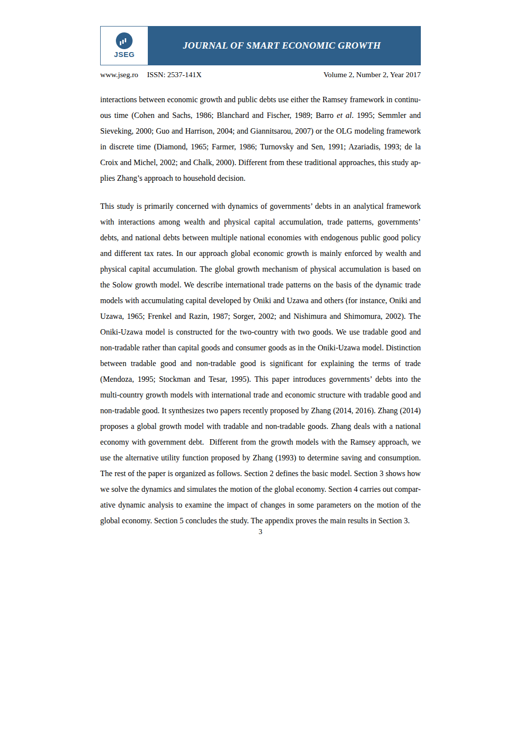JSEG
JOURNAL OF SMART ECONOMIC GROWTH
www.jseg.ro ISSN: 2537-141X
Volume 2, Number 2, Year 2017
interactions between economic growth and public debts use either the Ramsey framework in continuous time (Cohen and Sachs, 1986; Blanchard and Fischer, 1989; Barro et al. 1995; Semmler and Sieveking, 2000; Guo and Harrison, 2004; and Giannitsarou, 2007) or the OLG modeling framework in discrete time (Diamond, 1965; Farmer, 1986; Turnovsky and Sen, 1991; Azariadis, 1993; de la Croix and Michel, 2002; and Chalk, 2000). Different from these traditional approaches, this study applies Zhang’s approach to household decision.
This study is primarily concerned with dynamics of governments’ debts in an analytical framework with interactions among wealth and physical capital accumulation, trade patterns, governments’ debts, and national debts between multiple national economies with endogenous public good policy and different tax rates. In our approach global economic growth is mainly enforced by wealth and physical capital accumulation. The global growth mechanism of physical accumulation is based on the Solow growth model. We describe international trade patterns on the basis of the dynamic trade models with accumulating capital developed by Oniki and Uzawa and others (for instance, Oniki and Uzawa, 1965; Frenkel and Razin, 1987; Sorger, 2002; and Nishimura and Shimomura, 2002). The Oniki-Uzawa model is constructed for the two-country with two goods. We use tradable good and non-tradable rather than capital goods and consumer goods as in the Oniki-Uzawa model. Distinction between tradable good and non-tradable good is significant for explaining the terms of trade (Mendoza, 1995; Stockman and Tesar, 1995). This paper introduces governments’ debts into the multi-country growth models with international trade and economic structure with tradable good and non-tradable good. It synthesizes two papers recently proposed by Zhang (2014, 2016). Zhang (2014) proposes a global growth model with tradable and non-tradable goods. Zhang deals with a national economy with government debt. Different from the growth models with the Ramsey approach, we use the alternative utility function proposed by Zhang (1993) to determine saving and consumption. The rest of the paper is organized as follows. Section 2 defines the basic model. Section 3 shows how we solve the dynamics and simulates the motion of the global economy. Section 4 carries out comparative dynamic analysis to examine the impact of changes in some parameters on the motion of the global economy. Section 5 concludes the study. The appendix proves the main results in Section 3.
3